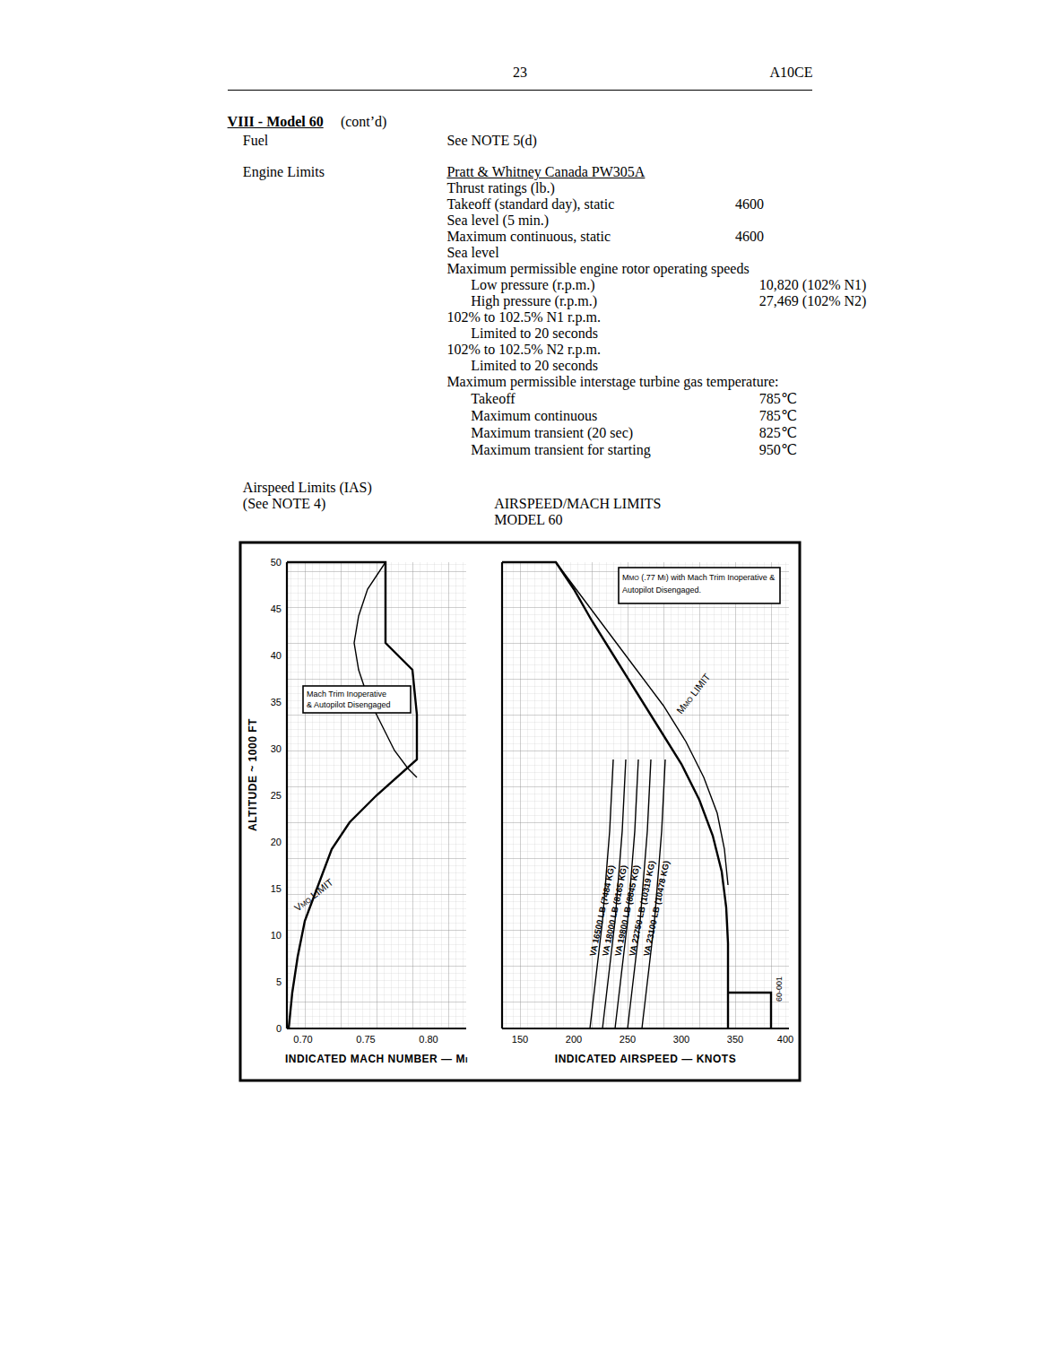23
A10CE
VIII - Model 60(cont’d)
Fuel
See NOTE 5(d)
Engine Limits
Pratt & Whitney Canada PW305A
Thrust ratings (lb.)
Takeoff (standard day), static 4600
Sea level (5 min.)
Maximum continuous, static 4600
Sea level
Maximum permissible engine rotor operating speeds
Low pressure (r.p.m.) 10,820 (102% N1)
High pressure (r.p.m.) 27,469 (102% N2)
102% to 102.5% N1 r.p.m.
Limited to 20 seconds
102% to 102.5% N2 r.p.m.
Limited to 20 seconds
Maximum permissible interstage turbine gas temperature:
Takeoff 785℃
Maximum continuous 785℃
Maximum transient (20 sec) 825℃
Maximum transient for starting 950℃
Airspeed Limits (IAS)
(See NOTE 4)
AIRSPEED/MACH LIMITS
MODEL 60
50 45 40 35 30 25 20 15 10 5 0 ALTITUDE ~ 1000 FT 0.70 0.75 0.80 INDICATED MACH NUMBER — MI VMO LIMIT Mach Trim Inoperative & Autopilot Disengaged 150 200 250 300 350 400 INDICATED AIRSPEED — KNOTS MMO LIMIT MMO (.77 MI) with Mach Trim Inoperative & Autopilot Disengaged. VA 16500 LB (7484 KG) VA 18000 LB (8165 KG) VA 19800 LB (8845 KG) VA 22750 LB (10319 KG) VA 23100 LB (10478 KG) 60-001